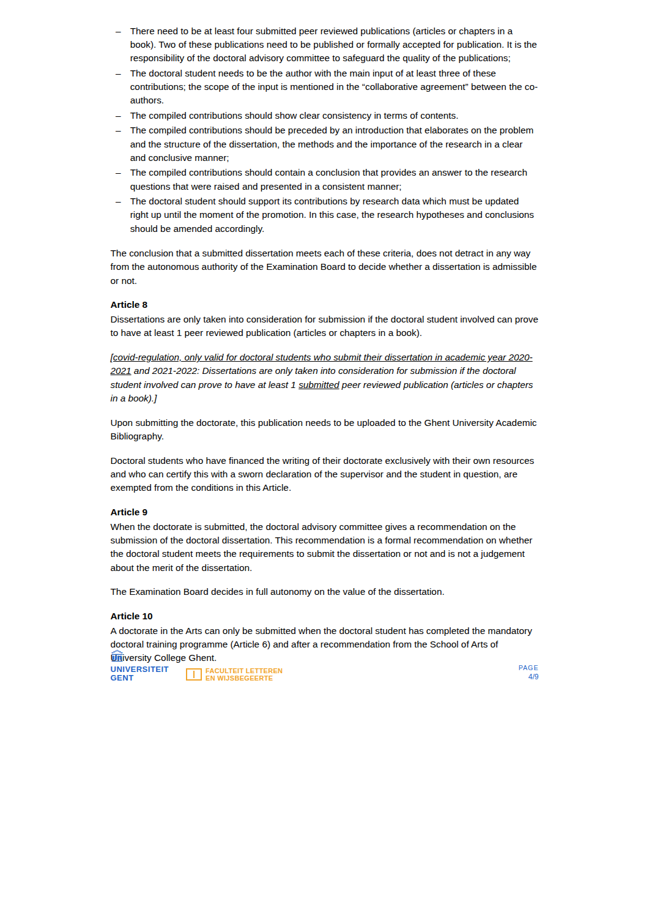There need to be at least four submitted peer reviewed publications (articles or chapters in a book). Two of these publications need to be published or formally accepted for publication. It is the responsibility of the doctoral advisory committee to safeguard the quality of the publications;
The doctoral student needs to be the author with the main input of at least three of these contributions; the scope of the input is mentioned in the “collaborative agreement” between the co-authors.
The compiled contributions should show clear consistency in terms of contents.
The compiled contributions should be preceded by an introduction that elaborates on the problem and the structure of the dissertation, the methods and the importance of the research in a clear and conclusive manner;
The compiled contributions should contain a conclusion that provides an answer to the research questions that were raised and presented in a consistent manner;
The doctoral student should support its contributions by research data which must be updated right up until the moment of the promotion. In this case, the research hypotheses and conclusions should be amended accordingly.
The conclusion that a submitted dissertation meets each of these criteria, does not detract in any way from the autonomous authority of the Examination Board to decide whether a dissertation is admissible or not.
Article 8
Dissertations are only taken into consideration for submission if the doctoral student involved can prove to have at least 1 peer reviewed publication (articles or chapters in a book).
[covid-regulation, only valid for doctoral students who submit their dissertation in academic year 2020-2021 and 2021-2022: Dissertations are only taken into consideration for submission if the doctoral student involved can prove to have at least 1 submitted peer reviewed publication (articles or chapters in a book).]
Upon submitting the doctorate, this publication needs to be uploaded to the Ghent University Academic Bibliography.
Doctoral students who have financed the writing of their doctorate exclusively with their own resources and who can certify this with a sworn declaration of the supervisor and the student in question, are exempted from the conditions in this Article.
Article 9
When the doctorate is submitted, the doctoral advisory committee gives a recommendation on the submission of the doctoral dissertation. This recommendation is a formal recommendation on whether the doctoral student meets the requirements to submit the dissertation or not and is not a judgement about the merit of the dissertation.
The Examination Board decides in full autonomy on the value of the dissertation.
Article 10
A doctorate in the Arts can only be submitted when the doctoral student has completed the mandatory doctoral training programme (Article 6) and after a recommendation from the School of Arts of University College Ghent.
🏛
UNIVERSITEIT
GENT
FACULTEIT LETTEREN
EN WIJSBEGEERTE
PAGE
4/9